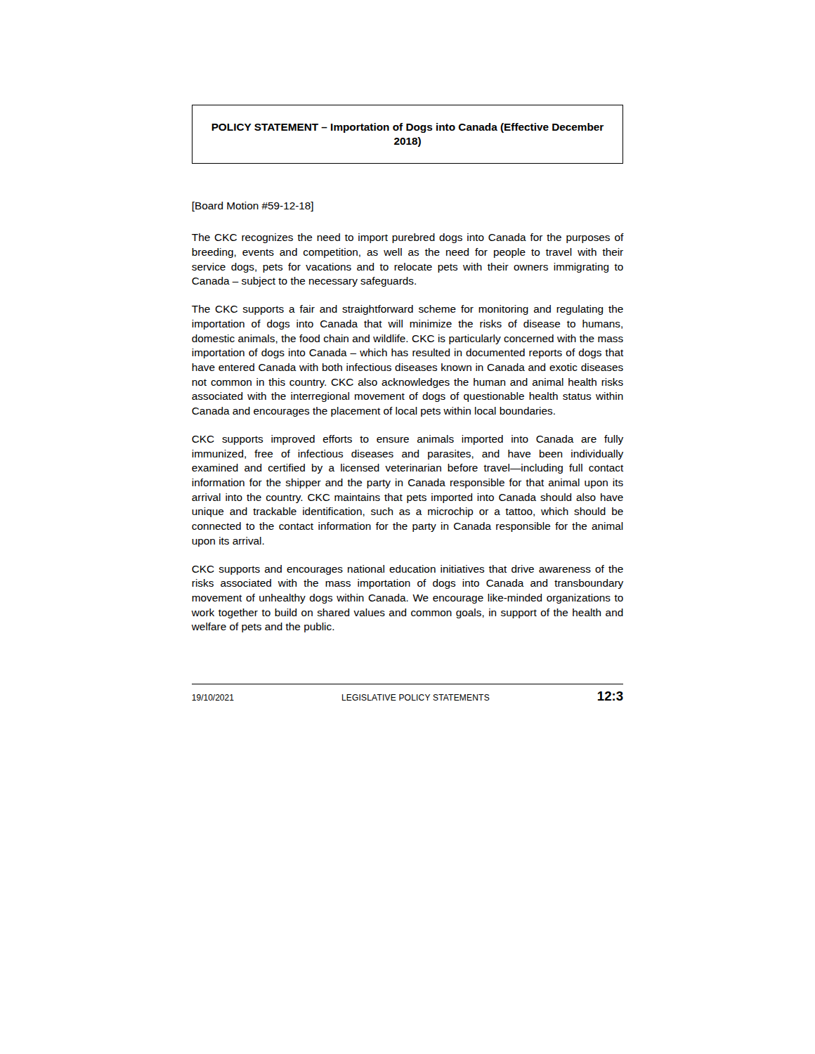POLICY STATEMENT – Importation of Dogs into Canada (Effective December 2018)
[Board Motion #59-12-18]
The CKC recognizes the need to import purebred dogs into Canada for the purposes of breeding, events and competition, as well as the need for people to travel with their service dogs, pets for vacations and to relocate pets with their owners immigrating to Canada – subject to the necessary safeguards.
The CKC supports a fair and straightforward scheme for monitoring and regulating the importation of dogs into Canada that will minimize the risks of disease to humans, domestic animals, the food chain and wildlife. CKC is particularly concerned with the mass importation of dogs into Canada – which has resulted in documented reports of dogs that have entered Canada with both infectious diseases known in Canada and exotic diseases not common in this country. CKC also acknowledges the human and animal health risks associated with the interregional movement of dogs of questionable health status within Canada and encourages the placement of local pets within local boundaries.
CKC supports improved efforts to ensure animals imported into Canada are fully immunized, free of infectious diseases and parasites, and have been individually examined and certified by a licensed veterinarian before travel—including full contact information for the shipper and the party in Canada responsible for that animal upon its arrival into the country. CKC maintains that pets imported into Canada should also have unique and trackable identification, such as a microchip or a tattoo, which should be connected to the contact information for the party in Canada responsible for the animal upon its arrival.
CKC supports and encourages national education initiatives that drive awareness of the risks associated with the mass importation of dogs into Canada and transboundary movement of unhealthy dogs within Canada. We encourage like-minded organizations to work together to build on shared values and common goals, in support of the health and welfare of pets and the public.
19/10/2021 LEGISLATIVE POLICY STATEMENTS 12:3